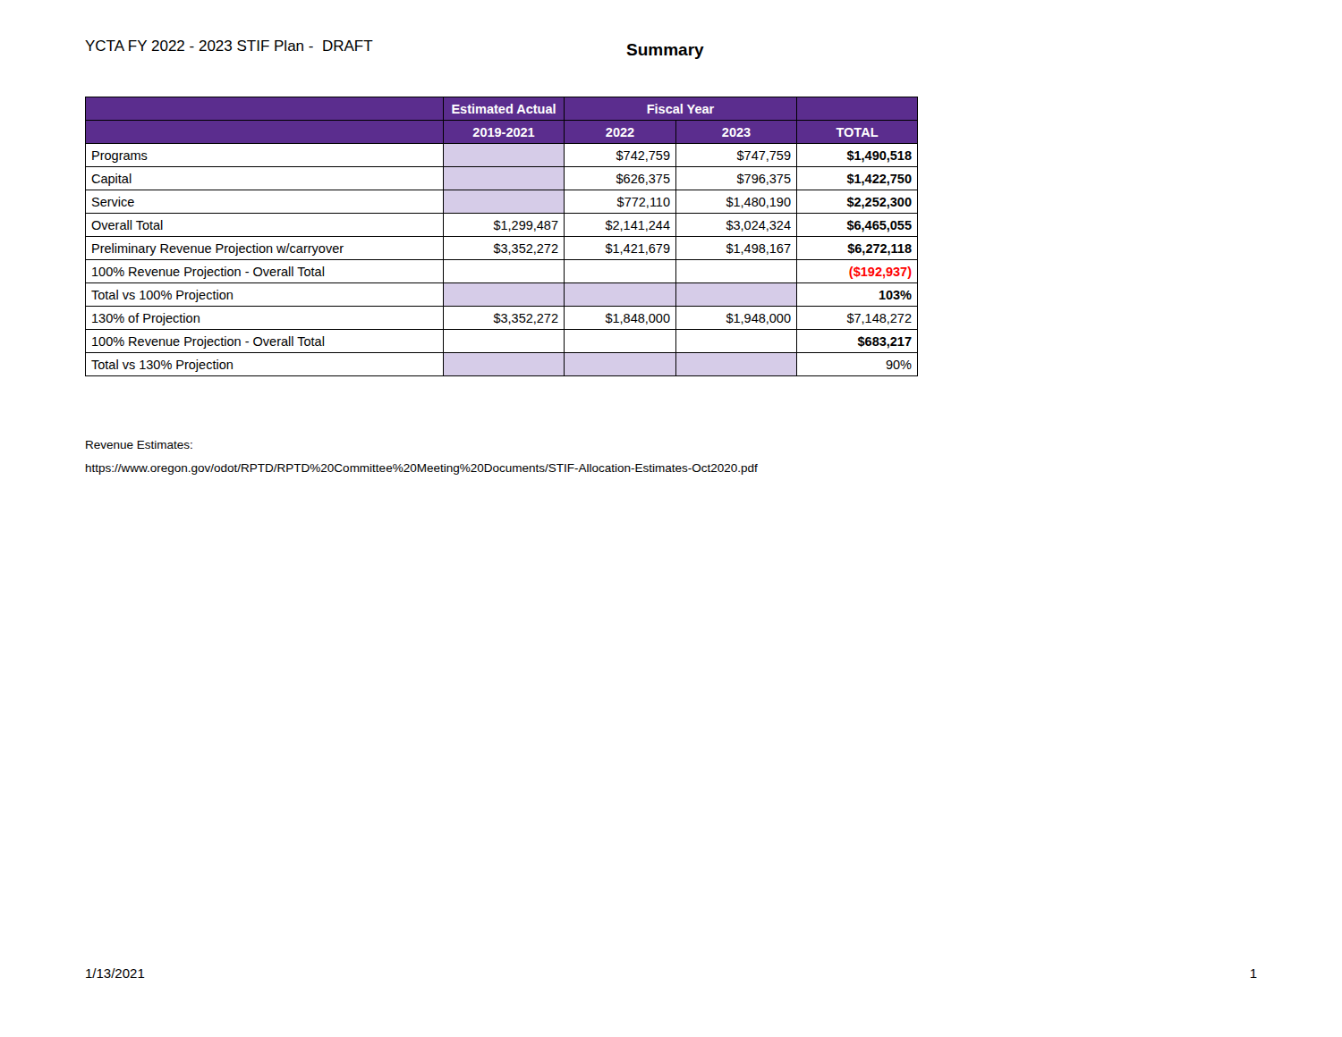YCTA FY 2022 - 2023 STIF Plan - DRAFT
Summary
| | Estimated Actual | Fiscal Year | |
| --- | --- | --- | --- |
| | 2019-2021 | 2022 | 2023 | TOTAL |
| Programs | | $742,759 | $747,759 | $1,490,518 |
| Capital | | $626,375 | $796,375 | $1,422,750 |
| Service | | $772,110 | $1,480,190 | $2,252,300 |
| Overall Total | $1,299,487 | $2,141,244 | $3,024,324 | $6,465,055 |
| Preliminary Revenue Projection w/carryover | $3,352,272 | $1,421,679 | $1,498,167 | $6,272,118 |
| 100% Revenue Projection - Overall Total | | | | ($192,937) |
| Total vs 100% Projection | | | | 103% |
| 130% of Projection | $3,352,272 | $1,848,000 | $1,948,000 | $7,148,272 |
| 100% Revenue Projection - Overall Total | | | | $683,217 |
| Total vs 130% Projection | | | | 90% |
Revenue Estimates:
https://www.oregon.gov/odot/RPTD/RPTD%20Committee%20Meeting%20Documents/STIF-Allocation-Estimates-Oct2020.pdf
1/13/2021
1